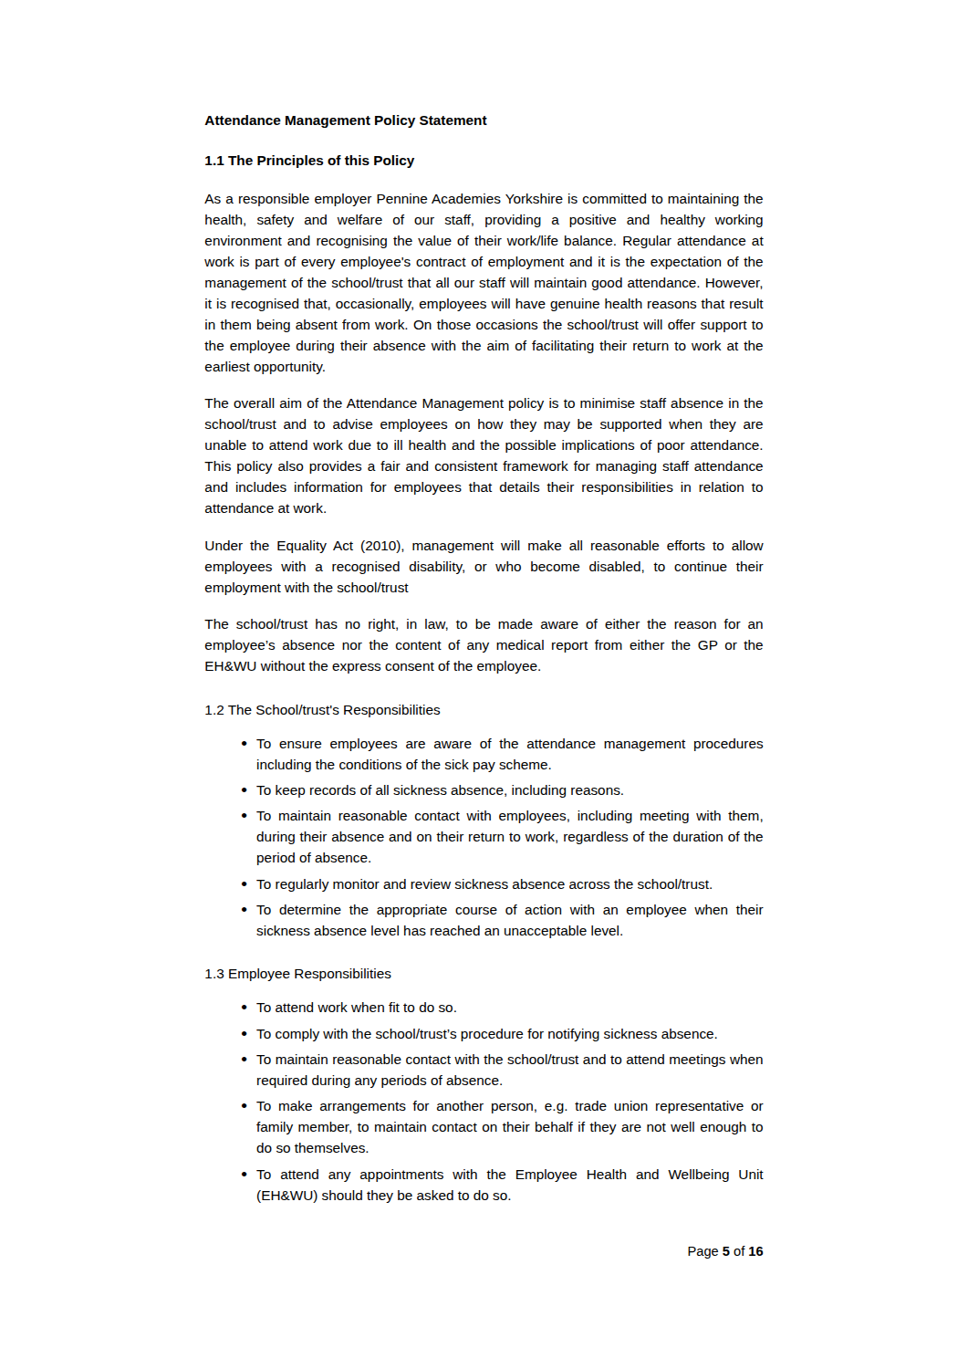Attendance Management Policy Statement
1.1 The Principles of this Policy
As a responsible employer Pennine Academies Yorkshire is committed to maintaining the health, safety and welfare of our staff, providing a positive and healthy working environment and recognising the value of their work/life balance. Regular attendance at work is part of every employee's contract of employment and it is the expectation of the management of the school/trust that all our staff will maintain good attendance. However, it is recognised that, occasionally, employees will have genuine health reasons that result in them being absent from work. On those occasions the school/trust will offer support to the employee during their absence with the aim of facilitating their return to work at the earliest opportunity.
The overall aim of the Attendance Management policy is to minimise staff absence in the school/trust and to advise employees on how they may be supported when they are unable to attend work due to ill health and the possible implications of poor attendance. This policy also provides a fair and consistent framework for managing staff attendance and includes information for employees that details their responsibilities in relation to attendance at work.
Under the Equality Act (2010), management will make all reasonable efforts to allow employees with a recognised disability, or who become disabled, to continue their employment with the school/trust
The school/trust has no right, in law, to be made aware of either the reason for an employee’s absence nor the content of any medical report from either the GP or the EH&WU without the express consent of the employee.
1.2 The School/trust's Responsibilities
To ensure employees are aware of the attendance management procedures including the conditions of the sick pay scheme.
To keep records of all sickness absence, including reasons.
To maintain reasonable contact with employees, including meeting with them, during their absence and on their return to work, regardless of the duration of the period of absence.
To regularly monitor and review sickness absence across the school/trust.
To determine the appropriate course of action with an employee when their sickness absence level has reached an unacceptable level.
1.3 Employee Responsibilities
To attend work when fit to do so.
To comply with the school/trust’s procedure for notifying sickness absence.
To maintain reasonable contact with the school/trust and to attend meetings when required during any periods of absence.
To make arrangements for another person, e.g. trade union representative or family member, to maintain contact on their behalf if they are not well enough to do so themselves.
To attend any appointments with the Employee Health and Wellbeing Unit (EH&WU) should they be asked to do so.
Page 5 of 16